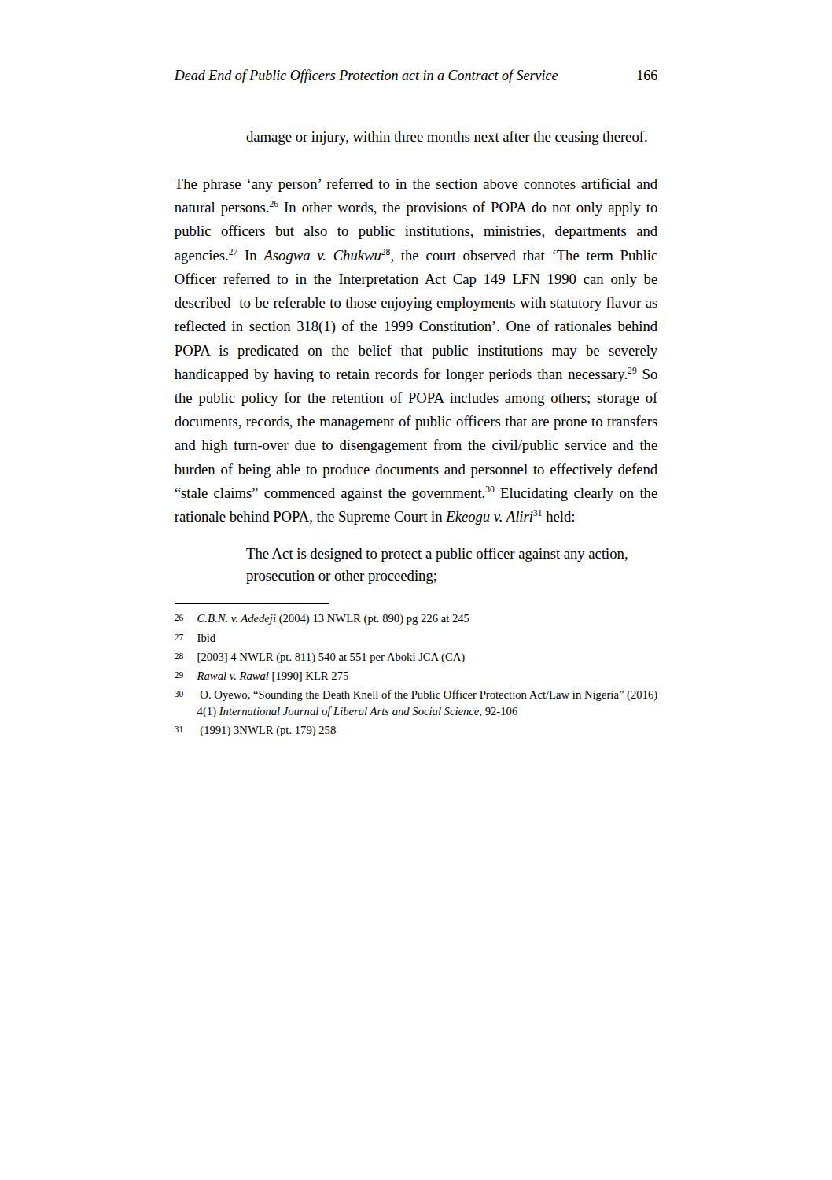Dead End of Public Officers Protection act in a Contract of Service 166
damage or injury, within three months next after the ceasing thereof.
The phrase ‘any person’ referred to in the section above connotes artificial and natural persons.26 In other words, the provisions of POPA do not only apply to public officers but also to public institutions, ministries, departments and agencies.27 In Asogwa v. Chukwu28, the court observed that ‘The term Public Officer referred to in the Interpretation Act Cap 149 LFN 1990 can only be described to be referable to those enjoying employments with statutory flavor as reflected in section 318(1) of the 1999 Constitution’. One of rationales behind POPA is predicated on the belief that public institutions may be severely handicapped by having to retain records for longer periods than necessary.29 So the public policy for the retention of POPA includes among others; storage of documents, records, the management of public officers that are prone to transfers and high turn-over due to disengagement from the civil/public service and the burden of being able to produce documents and personnel to effectively defend “stale claims” commenced against the government.30 Elucidating clearly on the rationale behind POPA, the Supreme Court in Ekeogu v. Aliri31 held:
The Act is designed to protect a public officer against any action, prosecution or other proceeding;
26
C.B.N. v. Adedeji (2004) 13 NWLR (pt. 890) pg 226 at 245
27
Ibid
28
[2003] 4 NWLR (pt. 811) 540 at 551 per Aboki JCA (CA)
29
Rawal v. Rawal [1990] KLR 275
30
O. Oyewo, “Sounding the Death Knell of the Public Officer Protection Act/Law in Nigeria” (2016) 4(1) International Journal of Liberal Arts and Social Science, 92-106
31
(1991) 3NWLR (pt. 179) 258